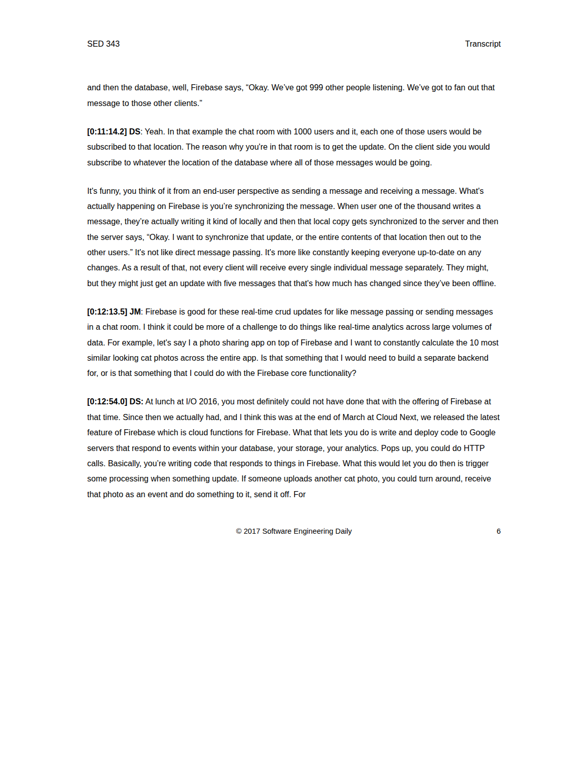SED 343 Transcript
and then the database, well, Firebase says, “Okay. We’ve got 999 other people listening. We’ve got to fan out that message to those other clients.”
[0:11:14.2] DS: Yeah. In that example the chat room with 1000 users and it, each one of those users would be subscribed to that location. The reason why you're in that room is to get the update. On the client side you would subscribe to whatever the location of the database where all of those messages would be going.
It's funny, you think of it from an end-user perspective as sending a message and receiving a message. What's actually happening on Firebase is you’re synchronizing the message. When user one of the thousand writes a message, they’re actually writing it kind of locally and then that local copy gets synchronized to the server and then the server says, “Okay. I want to synchronize that update, or the entire contents of that location then out to the other users.” It's not like direct message passing. It's more like constantly keeping everyone up-to-date on any changes. As a result of that, not every client will receive every single individual message separately. They might, but they might just get an update with five messages that that's how much has changed since they’ve been offline.
[0:12:13.5] JM: Firebase is good for these real-time crud updates for like message passing or sending messages in a chat room. I think it could be more of a challenge to do things like real-time analytics across large volumes of data. For example, let's say I a photo sharing app on top of Firebase and I want to constantly calculate the 10 most similar looking cat photos across the entire app. Is that something that I would need to build a separate backend for, or is that something that I could do with the Firebase core functionality?
[0:12:54.0] DS: At lunch at I/O 2016, you most definitely could not have done that with the offering of Firebase at that time. Since then we actually had, and I think this was at the end of March at Cloud Next, we released the latest feature of Firebase which is cloud functions for Firebase. What that lets you do is write and deploy code to Google servers that respond to events within your database, your storage, your analytics. Pops up, you could do HTTP calls. Basically, you’re writing code that responds to things in Firebase. What this would let you do then is trigger some processing when something update. If someone uploads another cat photo, you could turn around, receive that photo as an event and do something to it, send it off. For
© 2017 Software Engineering Daily 6